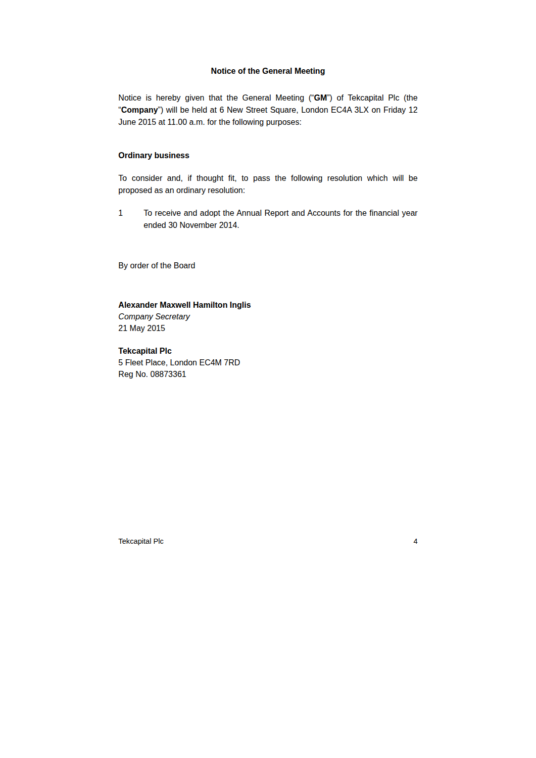Notice of the General Meeting
Notice is hereby given that the General Meeting (“GM”) of Tekcapital Plc (the “Company”) will be held at 6 New Street Square, London EC4A 3LX on Friday 12 June 2015 at 11.00 a.m. for the following purposes:
Ordinary business
To consider and, if thought fit, to pass the following resolution which will be proposed as an ordinary resolution:
1
To receive and adopt the Annual Report and Accounts for the financial year ended 30 November 2014.
By order of the Board
Alexander Maxwell Hamilton Inglis
Company Secretary
21 May 2015
Tekcapital Plc
5 Fleet Place, London EC4M 7RD
Reg No. 08873361
Tekcapital Plc 4